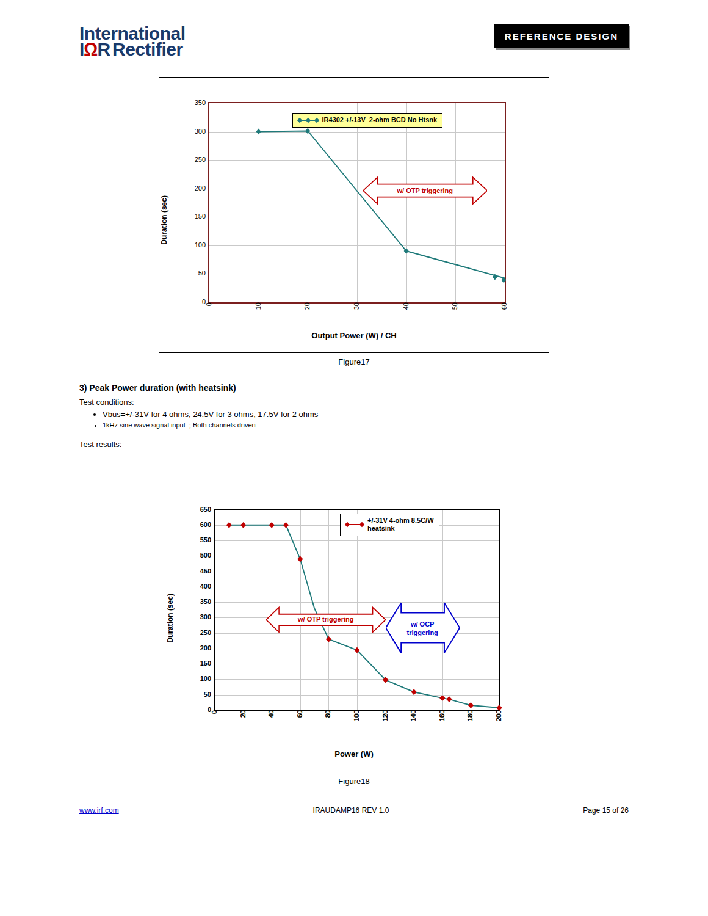International
IΩR Rectifier
REFERENCE DESIGN
Duration (sec)
Output Power (W) / CH
350
300
250
200
150
100
50
0
0
10
20
30
40
50
60
IR4302 +/-13V 2-ohm BCD No Htsnk
w/ OTP triggering
Figure17
3) Peak Power duration (with heatsink)
Test conditions:
Vbus=+/-31V for 4 ohms, 24.5V for 3 ohms, 17.5V for 2 ohms
1kHz sine wave signal input ; Both channels driven
Test results:
Duration (sec)
Power (W)
650
600
550
500
450
400
350
300
250
200
150
100
50
0
0
20
40
60
80
100
120
140
160
180
200
+/-31V 4-ohm 8.5C/W
heatsink
w/ OTP triggering
w/ OCP
triggering
Figure18
www.irf.com
IRAUDAMP16 REV 1.0
Page 15 of 26